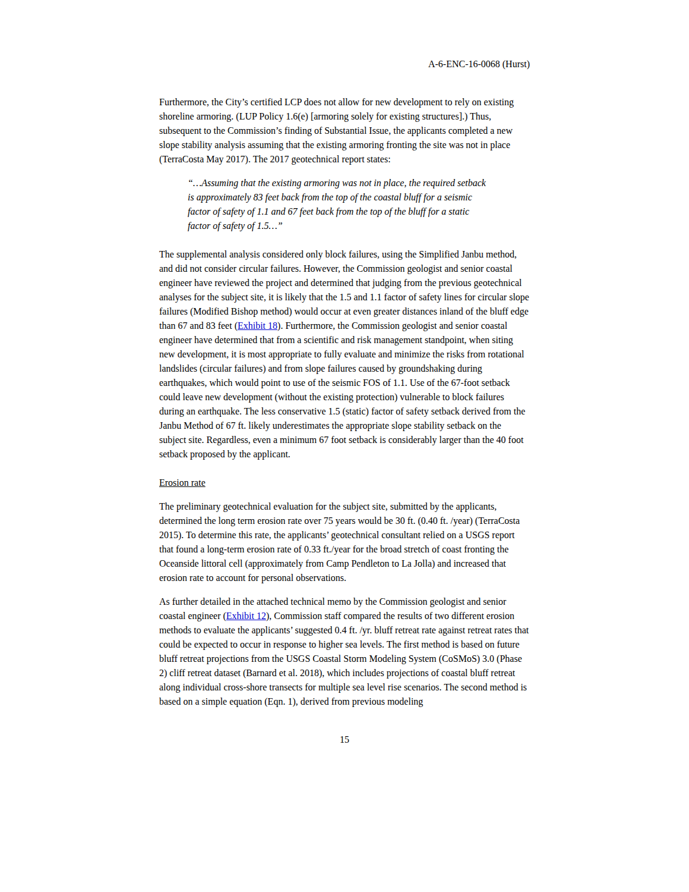A-6-ENC-16-0068 (Hurst)
Furthermore, the City’s certified LCP does not allow for new development to rely on existing shoreline armoring. (LUP Policy 1.6(e) [armoring solely for existing structures].) Thus, subsequent to the Commission’s finding of Substantial Issue, the applicants completed a new slope stability analysis assuming that the existing armoring fronting the site was not in place (TerraCosta May 2017). The 2017 geotechnical report states:
“…Assuming that the existing armoring was not in place, the required setback is approximately 83 feet back from the top of the coastal bluff for a seismic factor of safety of 1.1 and 67 feet back from the top of the bluff for a static factor of safety of 1.5…”
The supplemental analysis considered only block failures, using the Simplified Janbu method, and did not consider circular failures. However, the Commission geologist and senior coastal engineer have reviewed the project and determined that judging from the previous geotechnical analyses for the subject site, it is likely that the 1.5 and 1.1 factor of safety lines for circular slope failures (Modified Bishop method) would occur at even greater distances inland of the bluff edge than 67 and 83 feet (Exhibit 18). Furthermore, the Commission geologist and senior coastal engineer have determined that from a scientific and risk management standpoint, when siting new development, it is most appropriate to fully evaluate and minimize the risks from rotational landslides (circular failures) and from slope failures caused by groundshaking during earthquakes, which would point to use of the seismic FOS of 1.1. Use of the 67-foot setback could leave new development (without the existing protection) vulnerable to block failures during an earthquake. The less conservative 1.5 (static) factor of safety setback derived from the Janbu Method of 67 ft. likely underestimates the appropriate slope stability setback on the subject site. Regardless, even a minimum 67 foot setback is considerably larger than the 40 foot setback proposed by the applicant.
Erosion rate
The preliminary geotechnical evaluation for the subject site, submitted by the applicants, determined the long term erosion rate over 75 years would be 30 ft. (0.40 ft. /year) (TerraCosta 2015). To determine this rate, the applicants’ geotechnical consultant relied on a USGS report that found a long-term erosion rate of 0.33 ft./year for the broad stretch of coast fronting the Oceanside littoral cell (approximately from Camp Pendleton to La Jolla) and increased that erosion rate to account for personal observations.
As further detailed in the attached technical memo by the Commission geologist and senior coastal engineer (Exhibit 12), Commission staff compared the results of two different erosion methods to evaluate the applicants’ suggested 0.4 ft. /yr. bluff retreat rate against retreat rates that could be expected to occur in response to higher sea levels. The first method is based on future bluff retreat projections from the USGS Coastal Storm Modeling System (CoSMoS) 3.0 (Phase 2) cliff retreat dataset (Barnard et al. 2018), which includes projections of coastal bluff retreat along individual cross-shore transects for multiple sea level rise scenarios. The second method is based on a simple equation (Eqn. 1), derived from previous modeling
15